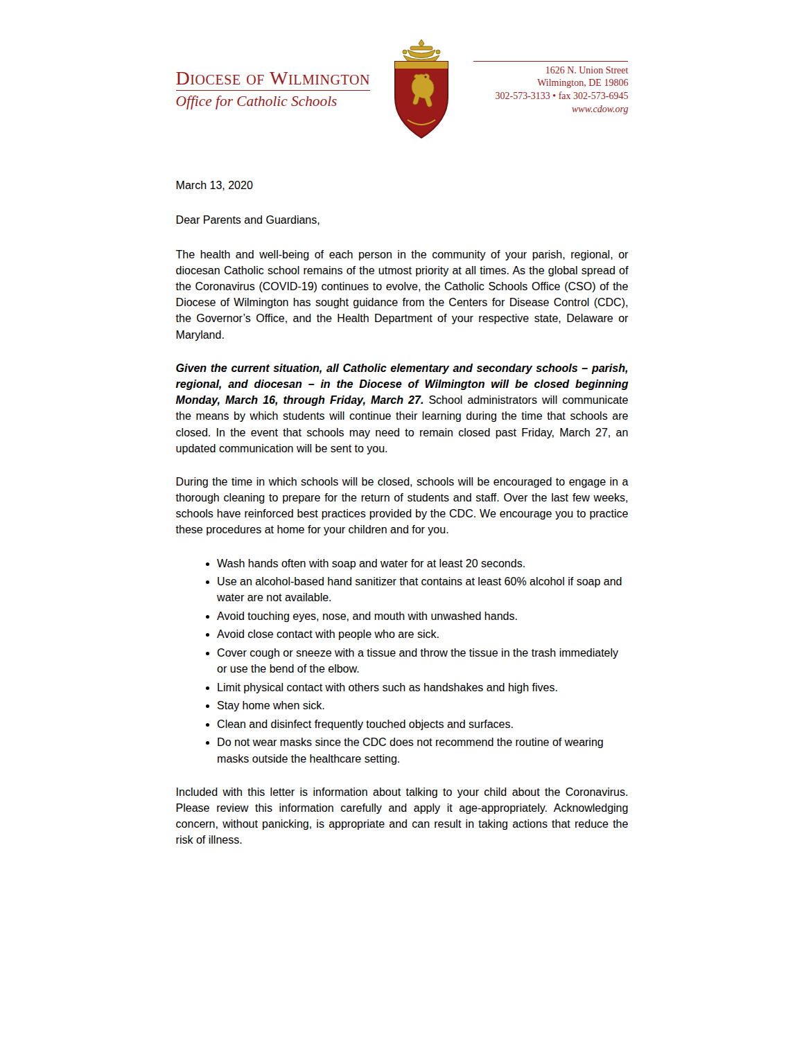Diocese of Wilmington
Office for Catholic Schools
1626 N. Union Street
Wilmington, DE 19806
302-573-3133 • fax 302-573-6945
www.cdow.org
March 13, 2020
Dear Parents and Guardians,
The health and well-being of each person in the community of your parish, regional, or diocesan Catholic school remains of the utmost priority at all times. As the global spread of the Coronavirus (COVID-19) continues to evolve, the Catholic Schools Office (CSO) of the Diocese of Wilmington has sought guidance from the Centers for Disease Control (CDC), the Governor’s Office, and the Health Department of your respective state, Delaware or Maryland.
Given the current situation, all Catholic elementary and secondary schools – parish, regional, and diocesan – in the Diocese of Wilmington will be closed beginning Monday, March 16, through Friday, March 27. School administrators will communicate the means by which students will continue their learning during the time that schools are closed. In the event that schools may need to remain closed past Friday, March 27, an updated communication will be sent to you.
During the time in which schools will be closed, schools will be encouraged to engage in a thorough cleaning to prepare for the return of students and staff. Over the last few weeks, schools have reinforced best practices provided by the CDC. We encourage you to practice these procedures at home for your children and for you.
Wash hands often with soap and water for at least 20 seconds.
Use an alcohol-based hand sanitizer that contains at least 60% alcohol if soap and water are not available.
Avoid touching eyes, nose, and mouth with unwashed hands.
Avoid close contact with people who are sick.
Cover cough or sneeze with a tissue and throw the tissue in the trash immediately or use the bend of the elbow.
Limit physical contact with others such as handshakes and high fives.
Stay home when sick.
Clean and disinfect frequently touched objects and surfaces.
Do not wear masks since the CDC does not recommend the routine of wearing masks outside the healthcare setting.
Included with this letter is information about talking to your child about the Coronavirus. Please review this information carefully and apply it age-appropriately. Acknowledging concern, without panicking, is appropriate and can result in taking actions that reduce the risk of illness.